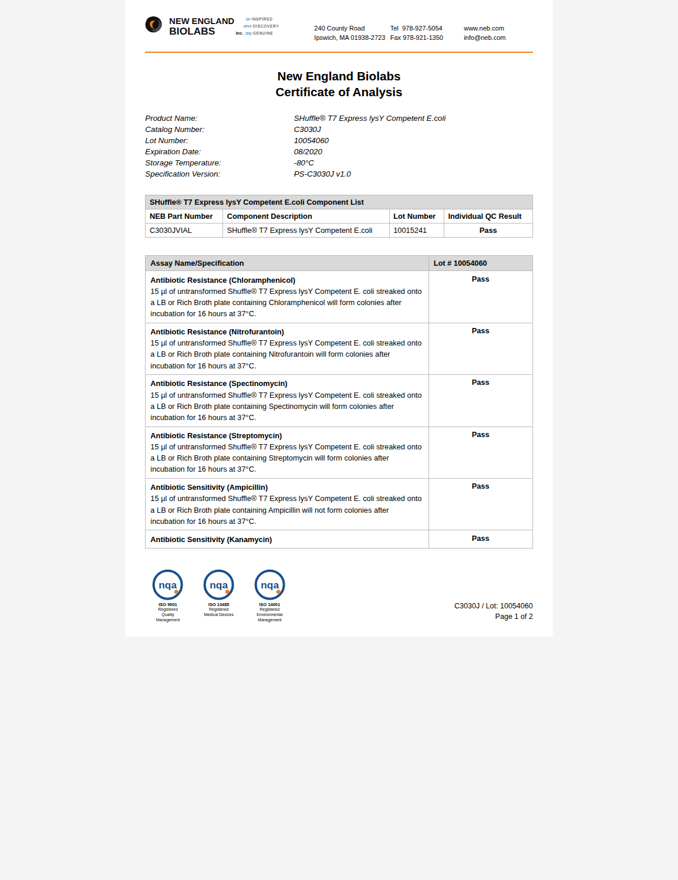NEW ENGLAND BIOLABS Inc. be INSPIRED drive DISCOVERY stay GENUINE
| 240 County Road | Tel 978-927-5054 | www.neb.com |
| Ipswich, MA 01938-2723 | Fax 978-921-1350 | info@neb.com |
New England Biolabs Certificate of Analysis
| Product Name: | SHuffle® T7 Express lysY Competent E.coli |
| Catalog Number: | C3030J |
| Lot Number: | 10054060 |
| Expiration Date: | 08/2020 |
| Storage Temperature: | -80°C |
| Specification Version: | PS-C3030J v1.0 |
| SHuffle® T7 Express lysY Competent E.coli Component List |
| --- |
| NEB Part Number | Component Description | Lot Number | Individual QC Result |
| C3030JVIAL | SHuffle® T7 Express lysY Competent E.coli | 10015241 | Pass |
| Assay Name/Specification | Lot # 10054060 |
| --- | --- |
| Antibiotic Resistance (Chloramphenicol) 15 µl of untransformed Shuffle® T7 Express lysY Competent E. coli streaked onto a LB or Rich Broth plate containing Chloramphenicol will form colonies after incubation for 16 hours at 37°C. | Pass |
| Antibiotic Resistance (Nitrofurantoin) 15 µl of untransformed Shuffle® T7 Express lysY Competent E. coli streaked onto a LB or Rich Broth plate containing Nitrofurantoin will form colonies after incubation for 16 hours at 37°C. | Pass |
| Antibiotic Resistance (Spectinomycin) 15 µl of untransformed Shuffle® T7 Express lysY Competent E. coli streaked onto a LB or Rich Broth plate containing Spectinomycin will form colonies after incubation for 16 hours at 37°C. | Pass |
| Antibiotic Resistance (Streptomycin) 15 µl of untransformed Shuffle® T7 Express lysY Competent E. coli streaked onto a LB or Rich Broth plate containing Streptomycin will form colonies after incubation for 16 hours at 37°C. | Pass |
| Antibiotic Sensitivity (Ampicillin) 15 µl of untransformed Shuffle® T7 Express lysY Competent E. coli streaked onto a LB or Rich Broth plate containing Ampicillin will not form colonies after incubation for 16 hours at 37°C. | Pass |
| Antibiotic Sensitivity (Kanamycin) | Pass |
nqa
ISO 9001
Registered
Quality
Management
nqa
ISO 13485
Registered
Medical Devices
nqa
ISO 14001
Registered
Environmental
Management
C3030J / Lot: 10054060
Page 1 of 2